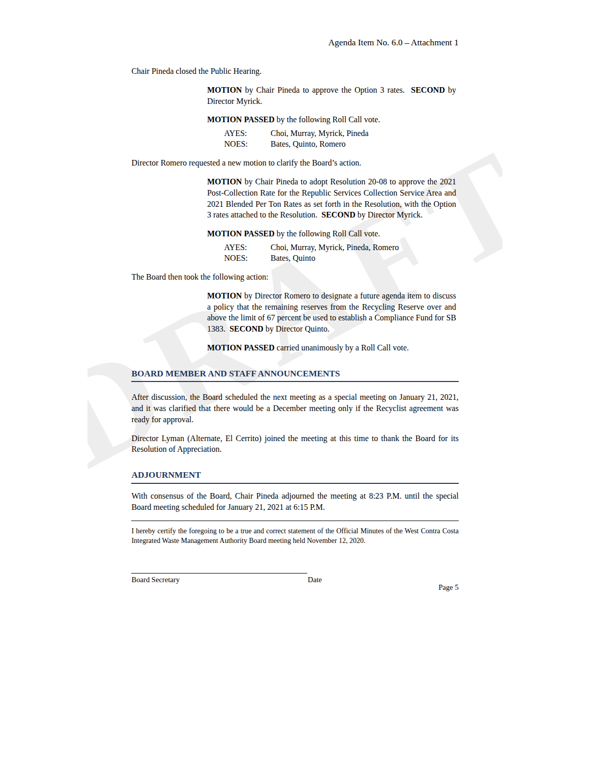DRAFT
Agenda Item No. 6.0 – Attachment 1
Chair Pineda closed the Public Hearing.
MOTION by Chair Pineda to approve the Option 3 rates. SECOND by Director Myrick.
MOTION PASSED by the following Roll Call vote.
| AYES: | Choi, Murray, Myrick, Pineda |
| NOES: | Bates, Quinto, Romero |
Director Romero requested a new motion to clarify the Board’s action.
MOTION by Chair Pineda to adopt Resolution 20-08 to approve the 2021 Post-Collection Rate for the Republic Services Collection Service Area and 2021 Blended Per Ton Rates as set forth in the Resolution, with the Option 3 rates attached to the Resolution. SECOND by Director Myrick.
MOTION PASSED by the following Roll Call vote.
| AYES: | Choi, Murray, Myrick, Pineda, Romero |
| NOES: | Bates, Quinto |
The Board then took the following action:
MOTION by Director Romero to designate a future agenda item to discuss a policy that the remaining reserves from the Recycling Reserve over and above the limit of 67 percent be used to establish a Compliance Fund for SB 1383. SECOND by Director Quinto.
MOTION PASSED carried unanimously by a Roll Call vote.
BOARD MEMBER AND STAFF ANNOUNCEMENTS
After discussion, the Board scheduled the next meeting as a special meeting on January 21, 2021, and it was clarified that there would be a December meeting only if the Recyclist agreement was ready for approval.
Director Lyman (Alternate, El Cerrito) joined the meeting at this time to thank the Board for its Resolution of Appreciation.
ADJOURNMENT
With consensus of the Board, Chair Pineda adjourned the meeting at 8:23 P.M. until the special Board meeting scheduled for January 21, 2021 at 6:15 P.M.
I hereby certify the foregoing to be a true and correct statement of the Official Minutes of the West Contra Costa Integrated Waste Management Authority Board meeting held November 12, 2020.
Board Secretary Date
Page 5